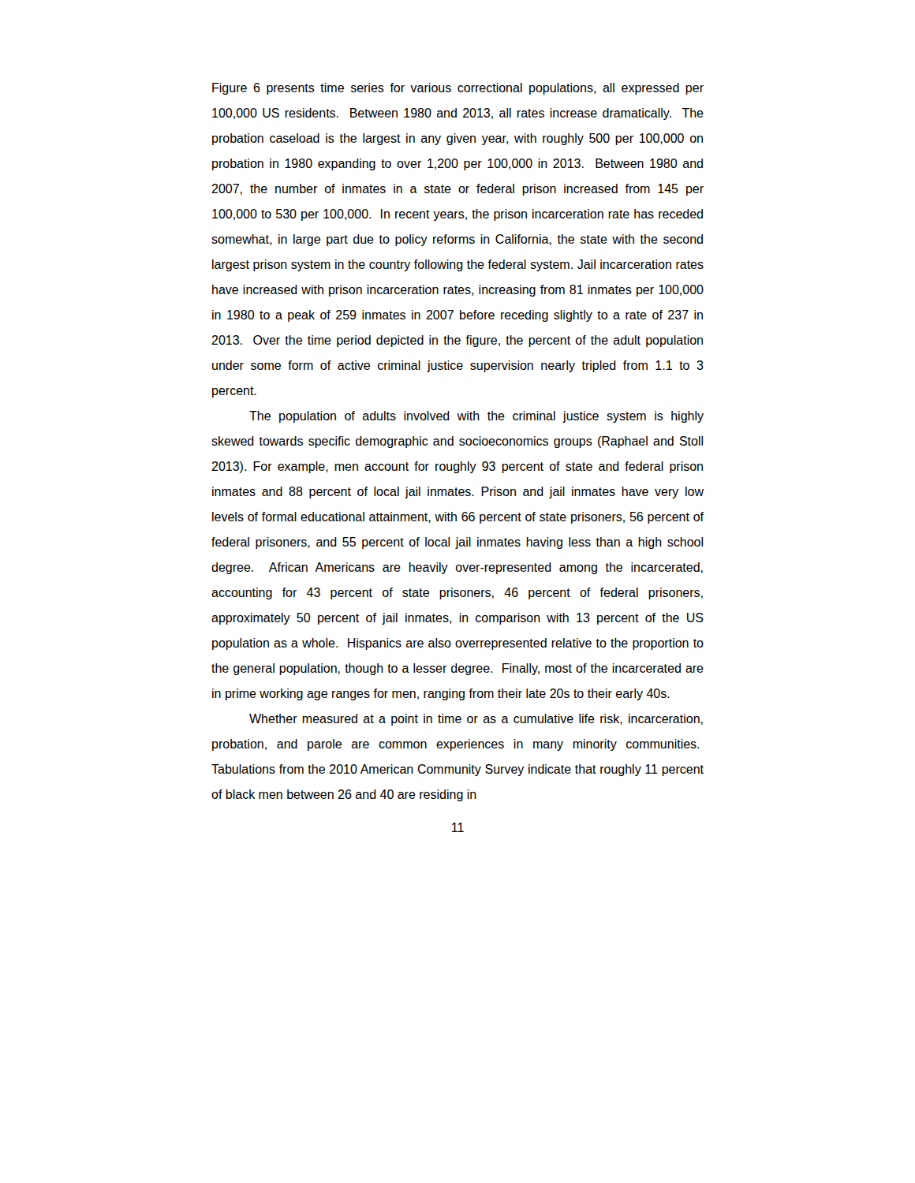Figure 6 presents time series for various correctional populations, all expressed per 100,000 US residents. Between 1980 and 2013, all rates increase dramatically. The probation caseload is the largest in any given year, with roughly 500 per 100,000 on probation in 1980 expanding to over 1,200 per 100,000 in 2013. Between 1980 and 2007, the number of inmates in a state or federal prison increased from 145 per 100,000 to 530 per 100,000. In recent years, the prison incarceration rate has receded somewhat, in large part due to policy reforms in California, the state with the second largest prison system in the country following the federal system. Jail incarceration rates have increased with prison incarceration rates, increasing from 81 inmates per 100,000 in 1980 to a peak of 259 inmates in 2007 before receding slightly to a rate of 237 in 2013. Over the time period depicted in the figure, the percent of the adult population under some form of active criminal justice supervision nearly tripled from 1.1 to 3 percent.
The population of adults involved with the criminal justice system is highly skewed towards specific demographic and socioeconomics groups (Raphael and Stoll 2013). For example, men account for roughly 93 percent of state and federal prison inmates and 88 percent of local jail inmates. Prison and jail inmates have very low levels of formal educational attainment, with 66 percent of state prisoners, 56 percent of federal prisoners, and 55 percent of local jail inmates having less than a high school degree. African Americans are heavily over-represented among the incarcerated, accounting for 43 percent of state prisoners, 46 percent of federal prisoners, approximately 50 percent of jail inmates, in comparison with 13 percent of the US population as a whole. Hispanics are also overrepresented relative to the proportion to the general population, though to a lesser degree. Finally, most of the incarcerated are in prime working age ranges for men, ranging from their late 20s to their early 40s.
Whether measured at a point in time or as a cumulative life risk, incarceration, probation, and parole are common experiences in many minority communities. Tabulations from the 2010 American Community Survey indicate that roughly 11 percent of black men between 26 and 40 are residing in
11